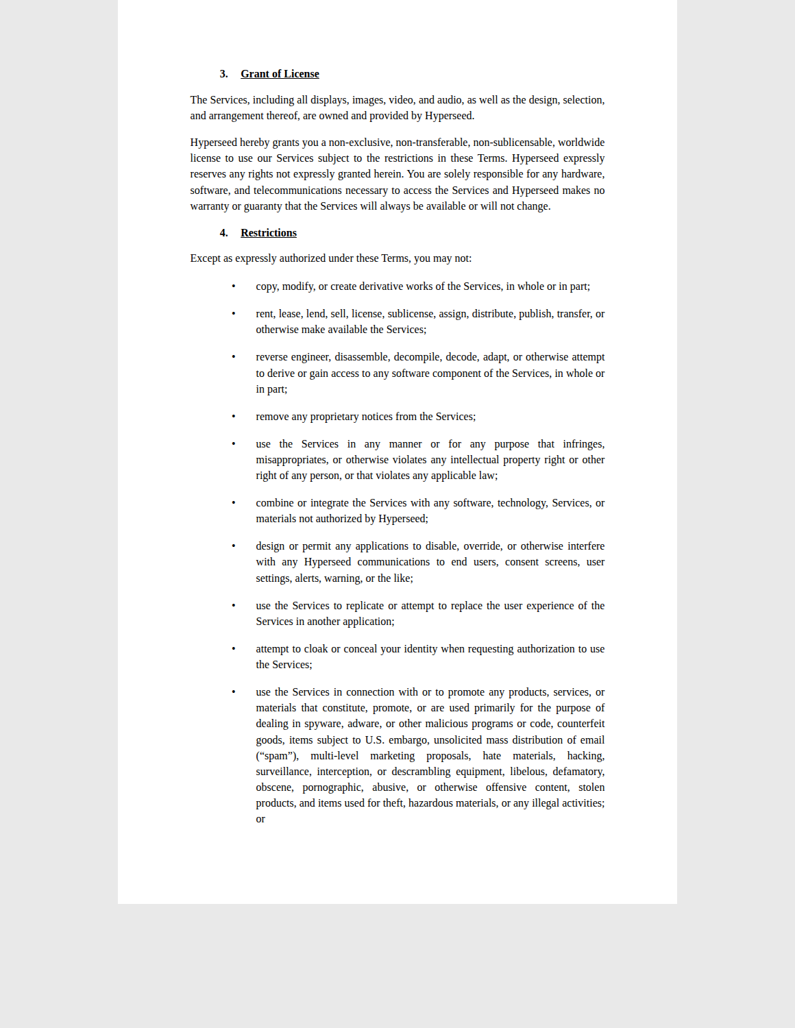3. Grant of License
The Services, including all displays, images, video, and audio, as well as the design, selection, and arrangement thereof, are owned and provided by Hyperseed.
Hyperseed hereby grants you a non-exclusive, non-transferable, non-sublicensable, worldwide license to use our Services subject to the restrictions in these Terms. Hyperseed expressly reserves any rights not expressly granted herein. You are solely responsible for any hardware, software, and telecommunications necessary to access the Services and Hyperseed makes no warranty or guaranty that the Services will always be available or will not change.
4. Restrictions
Except as expressly authorized under these Terms, you may not:
copy, modify, or create derivative works of the Services, in whole or in part;
rent, lease, lend, sell, license, sublicense, assign, distribute, publish, transfer, or otherwise make available the Services;
reverse engineer, disassemble, decompile, decode, adapt, or otherwise attempt to derive or gain access to any software component of the Services, in whole or in part;
remove any proprietary notices from the Services;
use the Services in any manner or for any purpose that infringes, misappropriates, or otherwise violates any intellectual property right or other right of any person, or that violates any applicable law;
combine or integrate the Services with any software, technology, Services, or materials not authorized by Hyperseed;
design or permit any applications to disable, override, or otherwise interfere with any Hyperseed communications to end users, consent screens, user settings, alerts, warning, or the like;
use the Services to replicate or attempt to replace the user experience of the Services in another application;
attempt to cloak or conceal your identity when requesting authorization to use the Services;
use the Services in connection with or to promote any products, services, or materials that constitute, promote, or are used primarily for the purpose of dealing in spyware, adware, or other malicious programs or code, counterfeit goods, items subject to U.S. embargo, unsolicited mass distribution of email (“spam”), multi-level marketing proposals, hate materials, hacking, surveillance, interception, or descrambling equipment, libelous, defamatory, obscene, pornographic, abusive, or otherwise offensive content, stolen products, and items used for theft, hazardous materials, or any illegal activities; or